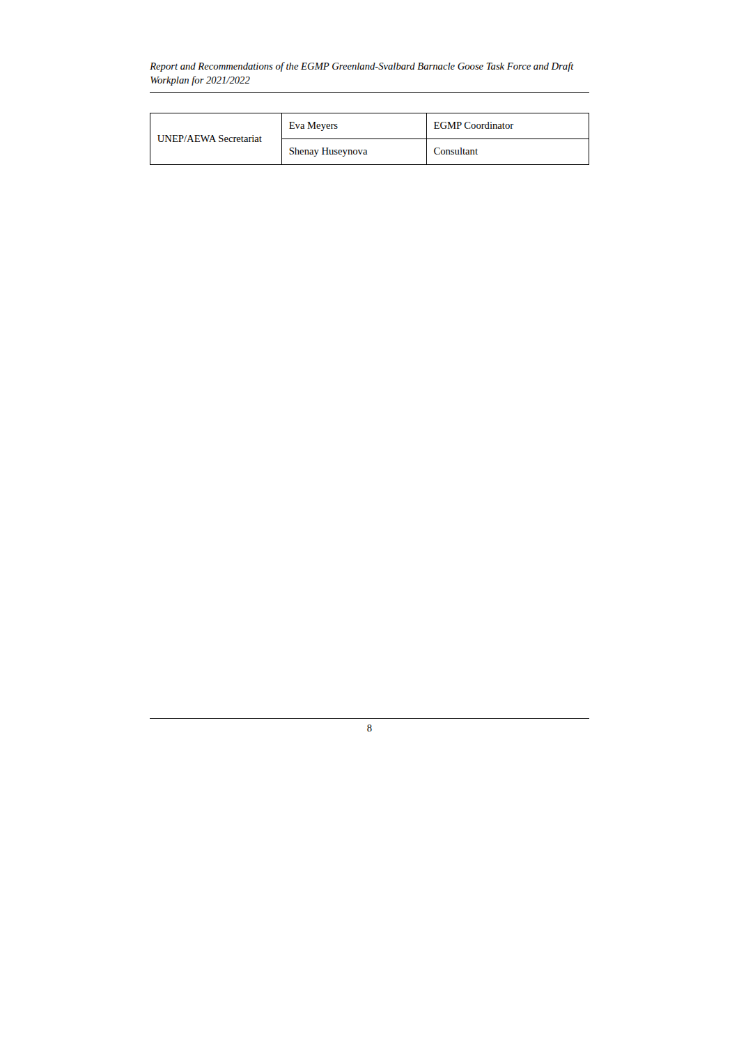Report and Recommendations of the EGMP Greenland-Svalbard Barnacle Goose Task Force and Draft Workplan for 2021/2022
| UNEP/AEWA Secretariat | Eva Meyers | EGMP Coordinator |
| Shenay Huseynova | Consultant |
8